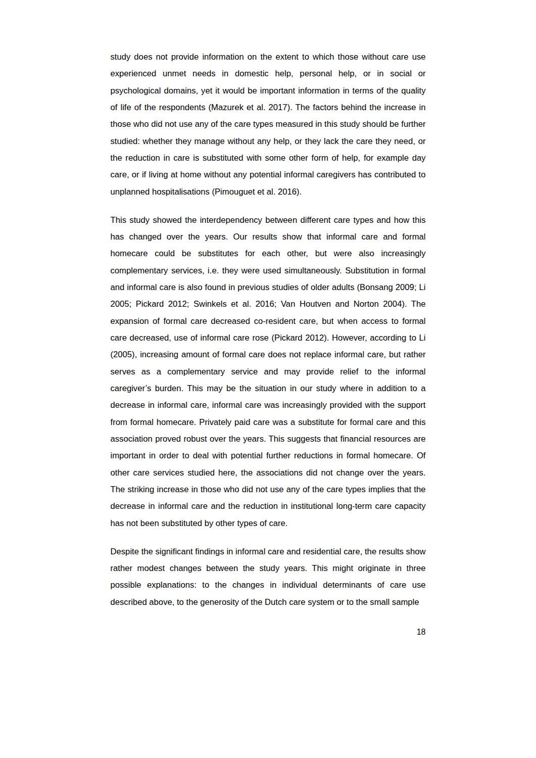study does not provide information on the extent to which those without care use experienced unmet needs in domestic help, personal help, or in social or psychological domains, yet it would be important information in terms of the quality of life of the respondents (Mazurek et al. 2017). The factors behind the increase in those who did not use any of the care types measured in this study should be further studied: whether they manage without any help, or they lack the care they need, or the reduction in care is substituted with some other form of help, for example day care, or if living at home without any potential informal caregivers has contributed to unplanned hospitalisations (Pimouguet et al. 2016).
This study showed the interdependency between different care types and how this has changed over the years. Our results show that informal care and formal homecare could be substitutes for each other, but were also increasingly complementary services, i.e. they were used simultaneously. Substitution in formal and informal care is also found in previous studies of older adults (Bonsang 2009; Li 2005; Pickard 2012; Swinkels et al. 2016; Van Houtven and Norton 2004). The expansion of formal care decreased co-resident care, but when access to formal care decreased, use of informal care rose (Pickard 2012). However, according to Li (2005), increasing amount of formal care does not replace informal care, but rather serves as a complementary service and may provide relief to the informal caregiver’s burden. This may be the situation in our study where in addition to a decrease in informal care, informal care was increasingly provided with the support from formal homecare. Privately paid care was a substitute for formal care and this association proved robust over the years. This suggests that financial resources are important in order to deal with potential further reductions in formal homecare. Of other care services studied here, the associations did not change over the years. The striking increase in those who did not use any of the care types implies that the decrease in informal care and the reduction in institutional long-term care capacity has not been substituted by other types of care.
Despite the significant findings in informal care and residential care, the results show rather modest changes between the study years. This might originate in three possible explanations: to the changes in individual determinants of care use described above, to the generosity of the Dutch care system or to the small sample
18